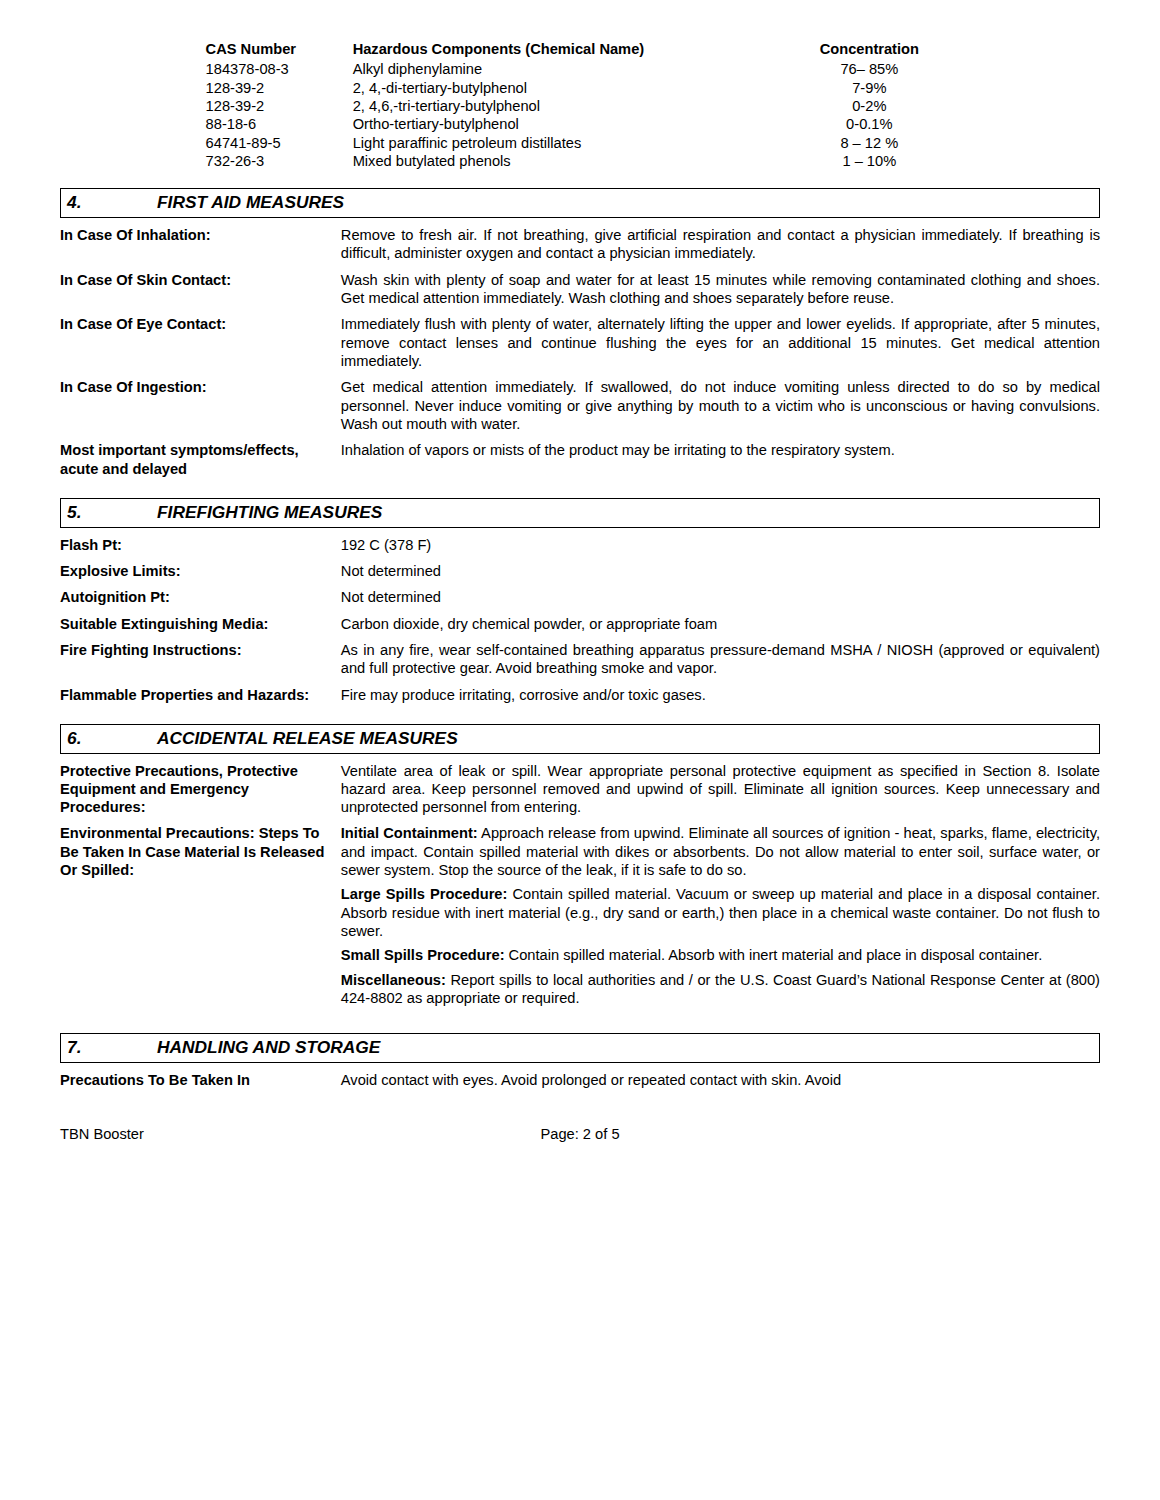| CAS Number | Hazardous Components (Chemical Name) | Concentration |
| --- | --- | --- |
| 184378-08-3 | Alkyl diphenylamine | 76– 85% |
| 128-39-2 | 2, 4,-di-tertiary-butylphenol | 7-9% |
| 128-39-2 | 2, 4,6,-tri-tertiary-butylphenol | 0-2% |
| 88-18-6 | Ortho-tertiary-butylphenol | 0-0.1% |
| 64741-89-5 | Light paraffinic petroleum distillates | 8 – 12 % |
| 732-26-3 | Mixed butylated phenols | 1 – 10% |
4. FIRST AID MEASURES
| In Case Of Inhalation: | Remove to fresh air. If not breathing, give artificial respiration and contact a physician immediately. If breathing is difficult, administer oxygen and contact a physician immediately. |
| In Case Of Skin Contact: | Wash skin with plenty of soap and water for at least 15 minutes while removing contaminated clothing and shoes. Get medical attention immediately. Wash clothing and shoes separately before reuse. |
| In Case Of Eye Contact: | Immediately flush with plenty of water, alternately lifting the upper and lower eyelids. If appropriate, after 5 minutes, remove contact lenses and continue flushing the eyes for an additional 15 minutes. Get medical attention immediately. |
| In Case Of Ingestion: | Get medical attention immediately. If swallowed, do not induce vomiting unless directed to do so by medical personnel. Never induce vomiting or give anything by mouth to a victim who is unconscious or having convulsions. Wash out mouth with water. |
| Most important symptoms/effects, acute and delayed | Inhalation of vapors or mists of the product may be irritating to the respiratory system. |
5. FIREFIGHTING MEASURES
| Flash Pt: | 192 C (378 F) |
| Explosive Limits: | Not determined |
| Autoignition Pt: | Not determined |
| Suitable Extinguishing Media: | Carbon dioxide, dry chemical powder, or appropriate foam |
| Fire Fighting Instructions: | As in any fire, wear self-contained breathing apparatus pressure-demand MSHA / NIOSH (approved or equivalent) and full protective gear. Avoid breathing smoke and vapor. |
| Flammable Properties and Hazards: | Fire may produce irritating, corrosive and/or toxic gases. |
6. ACCIDENTAL RELEASE MEASURES
| Protective Precautions, Protective Equipment and Emergency Procedures: | Ventilate area of leak or spill. Wear appropriate personal protective equipment as specified in Section 8. Isolate hazard area. Keep personnel removed and upwind of spill. Eliminate all ignition sources. Keep unnecessary and unprotected personnel from entering. |
| Environmental Precautions: Steps To Be Taken In Case Material Is Released Or Spilled: | Initial Containment: Approach release from upwind. Eliminate all sources of ignition - heat, sparks, flame, electricity, and impact. Contain spilled material with dikes or absorbents. Do not allow material to enter soil, surface water, or sewer system. Stop the source of the leak, if it is safe to do so. Large Spills Procedure: Contain spilled material. Vacuum or sweep up material and place in a disposal container. Absorb residue with inert material (e.g., dry sand or earth,) then place in a chemical waste container. Do not flush to sewer. Small Spills Procedure: Contain spilled material. Absorb with inert material and place in disposal container. Miscellaneous: Report spills to local authorities and / or the U.S. Coast Guard’s National Response Center at (800) 424-8802 as appropriate or required. |
7. HANDLING AND STORAGE
| Precautions To Be Taken In | Avoid contact with eyes. Avoid prolonged or repeated contact with skin. Avoid |
TBN Booster
Page: 2 of 5